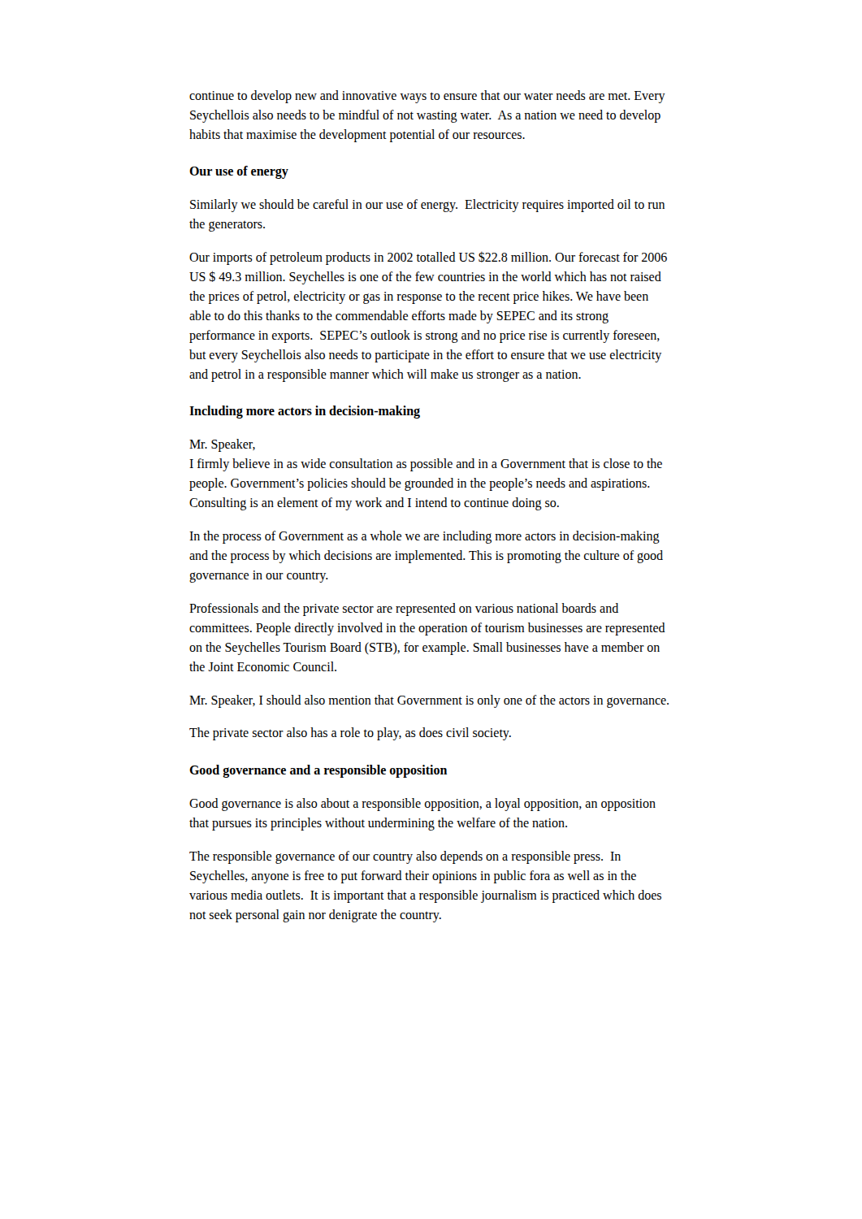continue to develop new and innovative ways to ensure that our water needs are met. Every Seychellois also needs to be mindful of not wasting water. As a nation we need to develop habits that maximise the development potential of our resources.
Our use of energy
Similarly we should be careful in our use of energy. Electricity requires imported oil to run the generators.
Our imports of petroleum products in 2002 totalled US $22.8 million. Our forecast for 2006 US $ 49.3 million. Seychelles is one of the few countries in the world which has not raised the prices of petrol, electricity or gas in response to the recent price hikes. We have been able to do this thanks to the commendable efforts made by SEPEC and its strong performance in exports. SEPEC’s outlook is strong and no price rise is currently foreseen, but every Seychellois also needs to participate in the effort to ensure that we use electricity and petrol in a responsible manner which will make us stronger as a nation.
Including more actors in decision-making
Mr. Speaker,
I firmly believe in as wide consultation as possible and in a Government that is close to the people. Government’s policies should be grounded in the people’s needs and aspirations. Consulting is an element of my work and I intend to continue doing so.
In the process of Government as a whole we are including more actors in decision-making and the process by which decisions are implemented. This is promoting the culture of good governance in our country.
Professionals and the private sector are represented on various national boards and committees. People directly involved in the operation of tourism businesses are represented on the Seychelles Tourism Board (STB), for example. Small businesses have a member on the Joint Economic Council.
Mr. Speaker, I should also mention that Government is only one of the actors in governance.
The private sector also has a role to play, as does civil society.
Good governance and a responsible opposition
Good governance is also about a responsible opposition, a loyal opposition, an opposition that pursues its principles without undermining the welfare of the nation.
The responsible governance of our country also depends on a responsible press. In Seychelles, anyone is free to put forward their opinions in public fora as well as in the various media outlets. It is important that a responsible journalism is practiced which does not seek personal gain nor denigrate the country.